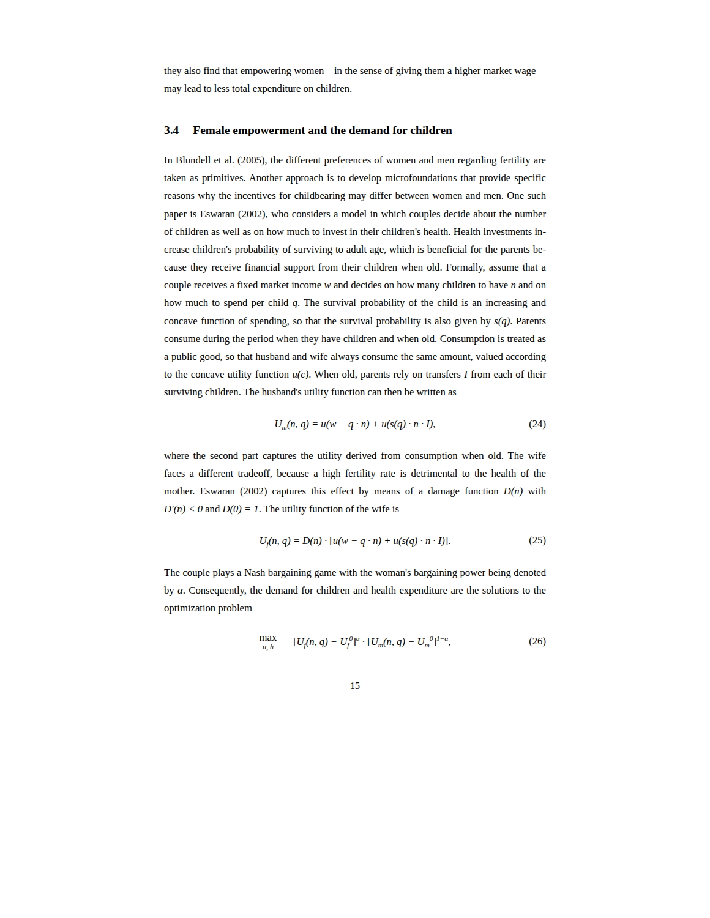they also find that empowering women—in the sense of giving them a higher market wage—may lead to less total expenditure on children.
3.4 Female empowerment and the demand for children
In Blundell et al. (2005), the different preferences of women and men regarding fertility are taken as primitives. Another approach is to develop microfoundations that provide specific reasons why the incentives for childbearing may differ between women and men. One such paper is Eswaran (2002), who considers a model in which couples decide about the number of children as well as on how much to invest in their children's health. Health investments increase children's probability of surviving to adult age, which is beneficial for the parents because they receive financial support from their children when old. Formally, assume that a couple receives a fixed market income w and decides on how many children to have n and on how much to spend per child q. The survival probability of the child is an increasing and concave function of spending, so that the survival probability is also given by s(q). Parents consume during the period when they have children and when old. Consumption is treated as a public good, so that husband and wife always consume the same amount, valued according to the concave utility function u(c). When old, parents rely on transfers I from each of their surviving children. The husband's utility function can then be written as
Um(n, q) = u(w − q · n) + u(s(q) · n · I),
(24)
where the second part captures the utility derived from consumption when old. The wife faces a different tradeoff, because a high fertility rate is detrimental to the health of the mother. Eswaran (2002) captures this effect by means of a damage function D(n) with D′(n) < 0 and D(0) = 1. The utility function of the wife is
Uf(n, q) = D(n) · [u(w − q · n) + u(s(q) · n · I)].
(25)
The couple plays a Nash bargaining game with the woman's bargaining power being denoted by α. Consequently, the demand for children and health expenditure are the solutions to the optimization problem
max n, h [Uf(n, q) − Uf0]α · [Um(n, q) − Um0]1−α,
(26)
15